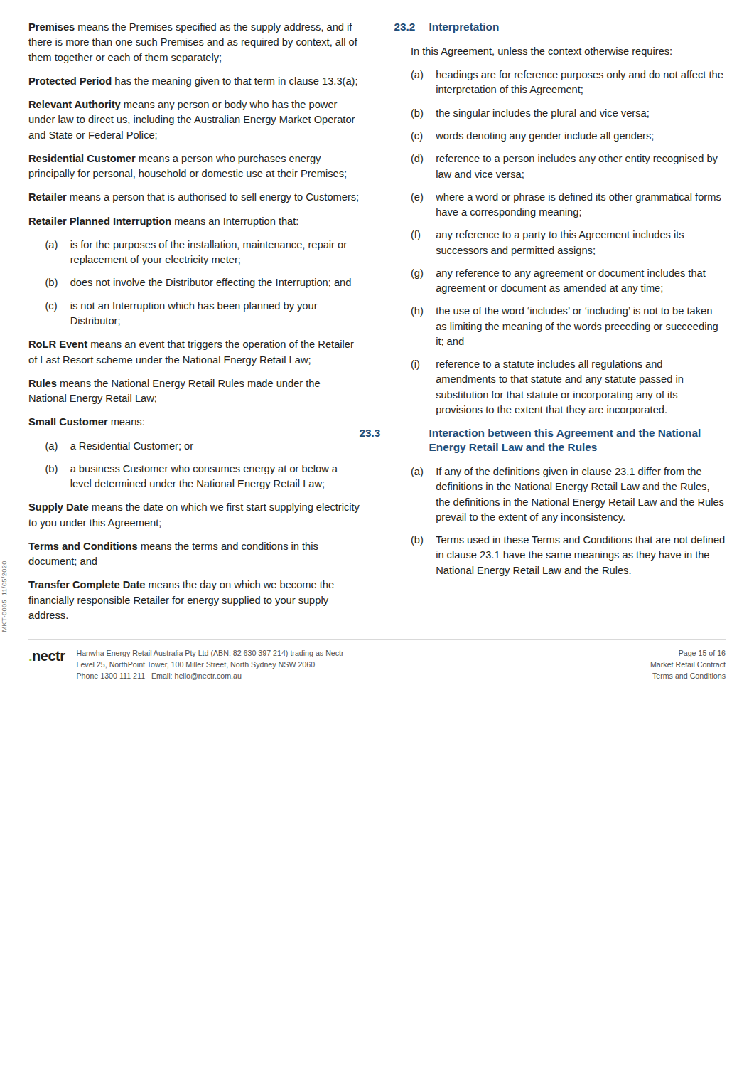Premises means the Premises specified as the supply address, and if there is more than one such Premises and as required by context, all of them together or each of them separately;
Protected Period has the meaning given to that term in clause 13.3(a);
Relevant Authority means any person or body who has the power under law to direct us, including the Australian Energy Market Operator and State or Federal Police;
Residential Customer means a person who purchases energy principally for personal, household or domestic use at their Premises;
Retailer means a person that is authorised to sell energy to Customers;
Retailer Planned Interruption means an Interruption that:
(a) is for the purposes of the installation, maintenance, repair or replacement of your electricity meter;
(b) does not involve the Distributor effecting the Interruption; and
(c) is not an Interruption which has been planned by your Distributor;
RoLR Event means an event that triggers the operation of the Retailer of Last Resort scheme under the National Energy Retail Law;
Rules means the National Energy Retail Rules made under the National Energy Retail Law;
Small Customer means:
(a) a Residential Customer; or
(b) a business Customer who consumes energy at or below a level determined under the National Energy Retail Law;
Supply Date means the date on which we first start supplying electricity to you under this Agreement;
Terms and Conditions means the terms and conditions in this document; and
Transfer Complete Date means the day on which we become the financially responsible Retailer for energy supplied to your supply address.
23.2 Interpretation
In this Agreement, unless the context otherwise requires:
(a) headings are for reference purposes only and do not affect the interpretation of this Agreement;
(b) the singular includes the plural and vice versa;
(c) words denoting any gender include all genders;
(d) reference to a person includes any other entity recognised by law and vice versa;
(e) where a word or phrase is defined its other grammatical forms have a corresponding meaning;
(f) any reference to a party to this Agreement includes its successors and permitted assigns;
(g) any reference to any agreement or document includes that agreement or document as amended at any time;
(h) the use of the word ‘includes’ or ‘including’ is not to be taken as limiting the meaning of the words preceding or succeeding it; and
(i) reference to a statute includes all regulations and amendments to that statute and any statute passed in substitution for that statute or incorporating any of its provisions to the extent that they are incorporated.
23.3 Interaction between this Agreement and the National Energy Retail Law and the Rules
(a) If any of the definitions given in clause 23.1 differ from the definitions in the National Energy Retail Law and the Rules, the definitions in the National Energy Retail Law and the Rules prevail to the extent of any inconsistency.
(b) Terms used in these Terms and Conditions that are not defined in clause 23.1 have the same meanings as they have in the National Energy Retail Law and the Rules.
MKT-0005 11/05/2020
. nectr
Hanwha Energy Retail Australia Pty Ltd (ABN: 82 630 397 214) trading as Nectr
Level 25, NorthPoint Tower, 100 Miller Street, North Sydney NSW 2060
Phone 1300 111 211 Email: hello@nectr.com.au
Page 15 of 16
Market Retail Contract
Terms and Conditions